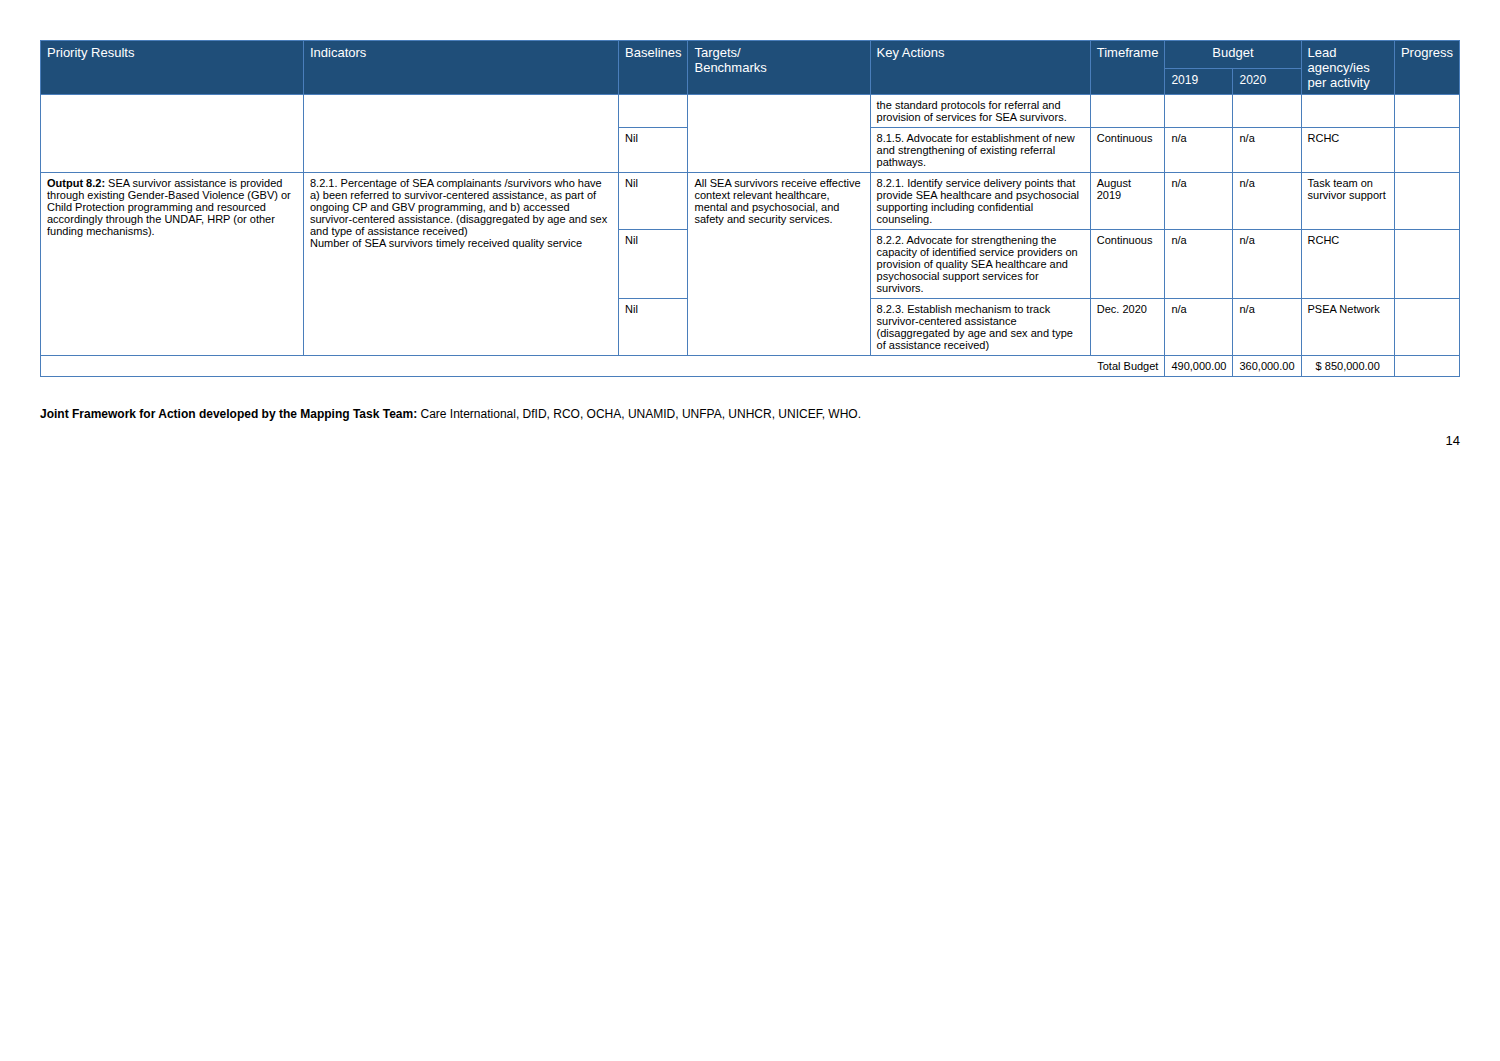| Priority Results | Indicators | Baselines | Targets/ Benchmarks | Key Actions | Timeframe | Budget | Lead agency/ies per activity | Progress |
| --- | --- | --- | --- | --- | --- | --- | --- | --- |
| 2019 | 2020 |
| | | | | the standard protocols for referral and provision of services for SEA survivors. | | | | | |
| Nil | 8.1.5. Advocate for establishment of new and strengthening of existing referral pathways. | Continuous | n/a | n/a | RCHC | |
| Output 8.2: SEA survivor assistance is provided through existing Gender-Based Violence (GBV) or Child Protection programming and resourced accordingly through the UNDAF, HRP (or other funding mechanisms). | 8.2.1. Percentage of SEA complainants /survivors who have a) been referred to survivor-centered assistance, as part of ongoing CP and GBV programming, and b) accessed survivor-centered assistance. (disaggregated by age and sex and type of assistance received) Number of SEA survivors timely received quality service | Nil | All SEA survivors receive effective context relevant healthcare, mental and psychosocial, and safety and security services. | 8.2.1. Identify service delivery points that provide SEA healthcare and psychosocial supporting including confidential counseling. | August 2019 | n/a | n/a | Task team on survivor support | |
| Nil | 8.2.2. Advocate for strengthening the capacity of identified service providers on provision of quality SEA healthcare and psychosocial support services for survivors. | Continuous | n/a | n/a | RCHC | |
| Nil | 8.2.3. Establish mechanism to track survivor-centered assistance (disaggregated by age and sex and type of assistance received) | Dec. 2020 | n/a | n/a | PSEA Network | |
| Total Budget | 490,000.00 | 360,000.00 | $ 850,000.00 | |
Joint Framework for Action developed by the Mapping Task Team: Care International, DfID, RCO, OCHA, UNAMID, UNFPA, UNHCR, UNICEF, WHO.
14